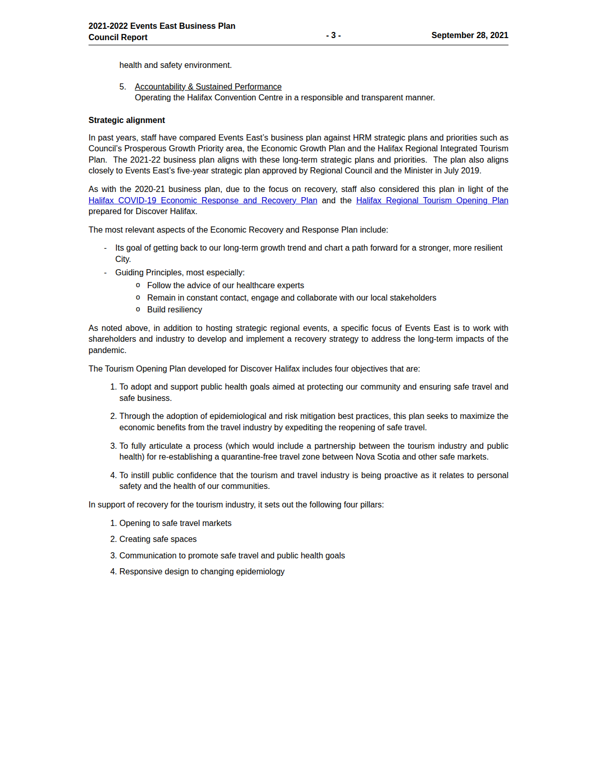2021-2022 Events East Business Plan
Council Report
- 3 -
September 28, 2021
health and safety environment.
5. Accountability & Sustained Performance
Operating the Halifax Convention Centre in a responsible and transparent manner.
Strategic alignment
In past years, staff have compared Events East’s business plan against HRM strategic plans and priorities such as Council’s Prosperous Growth Priority area, the Economic Growth Plan and the Halifax Regional Integrated Tourism Plan. The 2021-22 business plan aligns with these long-term strategic plans and priorities. The plan also aligns closely to Events East’s five-year strategic plan approved by Regional Council and the Minister in July 2019.
As with the 2020-21 business plan, due to the focus on recovery, staff also considered this plan in light of the Halifax COVID-19 Economic Response and Recovery Plan and the Halifax Regional Tourism Opening Plan prepared for Discover Halifax.
The most relevant aspects of the Economic Recovery and Response Plan include:
Its goal of getting back to our long-term growth trend and chart a path forward for a stronger, more resilient City.
Guiding Principles, most especially:
Follow the advice of our healthcare experts
Remain in constant contact, engage and collaborate with our local stakeholders
Build resiliency
As noted above, in addition to hosting strategic regional events, a specific focus of Events East is to work with shareholders and industry to develop and implement a recovery strategy to address the long-term impacts of the pandemic.
The Tourism Opening Plan developed for Discover Halifax includes four objectives that are:
To adopt and support public health goals aimed at protecting our community and ensuring safe travel and safe business.
Through the adoption of epidemiological and risk mitigation best practices, this plan seeks to maximize the economic benefits from the travel industry by expediting the reopening of safe travel.
To fully articulate a process (which would include a partnership between the tourism industry and public health) for re-establishing a quarantine-free travel zone between Nova Scotia and other safe markets.
To instill public confidence that the tourism and travel industry is being proactive as it relates to personal safety and the health of our communities.
In support of recovery for the tourism industry, it sets out the following four pillars:
Opening to safe travel markets
Creating safe spaces
Communication to promote safe travel and public health goals
Responsive design to changing epidemiology